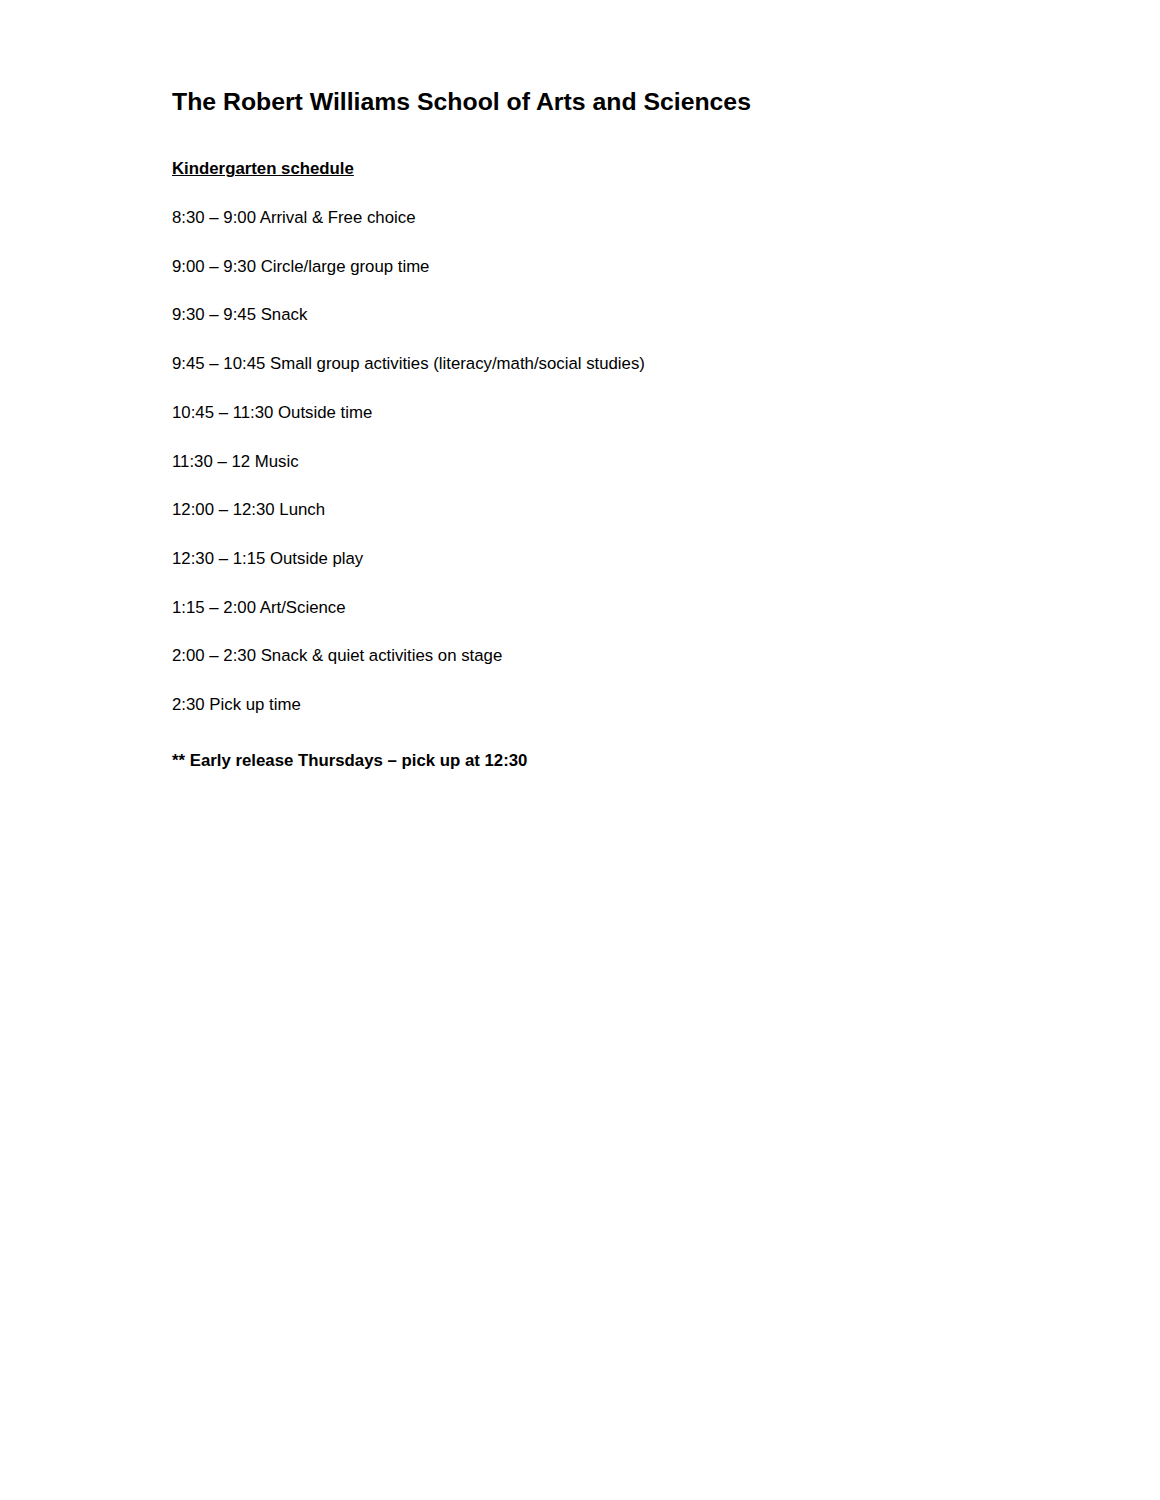The Robert Williams School of Arts and Sciences
Kindergarten schedule
8:30 – 9:00 Arrival & Free choice
9:00 – 9:30 Circle/large group time
9:30 – 9:45 Snack
9:45 – 10:45 Small group activities (literacy/math/social studies)
10:45 – 11:30 Outside time
11:30 – 12 Music
12:00 – 12:30 Lunch
12:30 – 1:15 Outside play
1:15 – 2:00 Art/Science
2:00 – 2:30 Snack & quiet activities on stage
2:30 Pick up time
** Early release Thursdays – pick up at 12:30